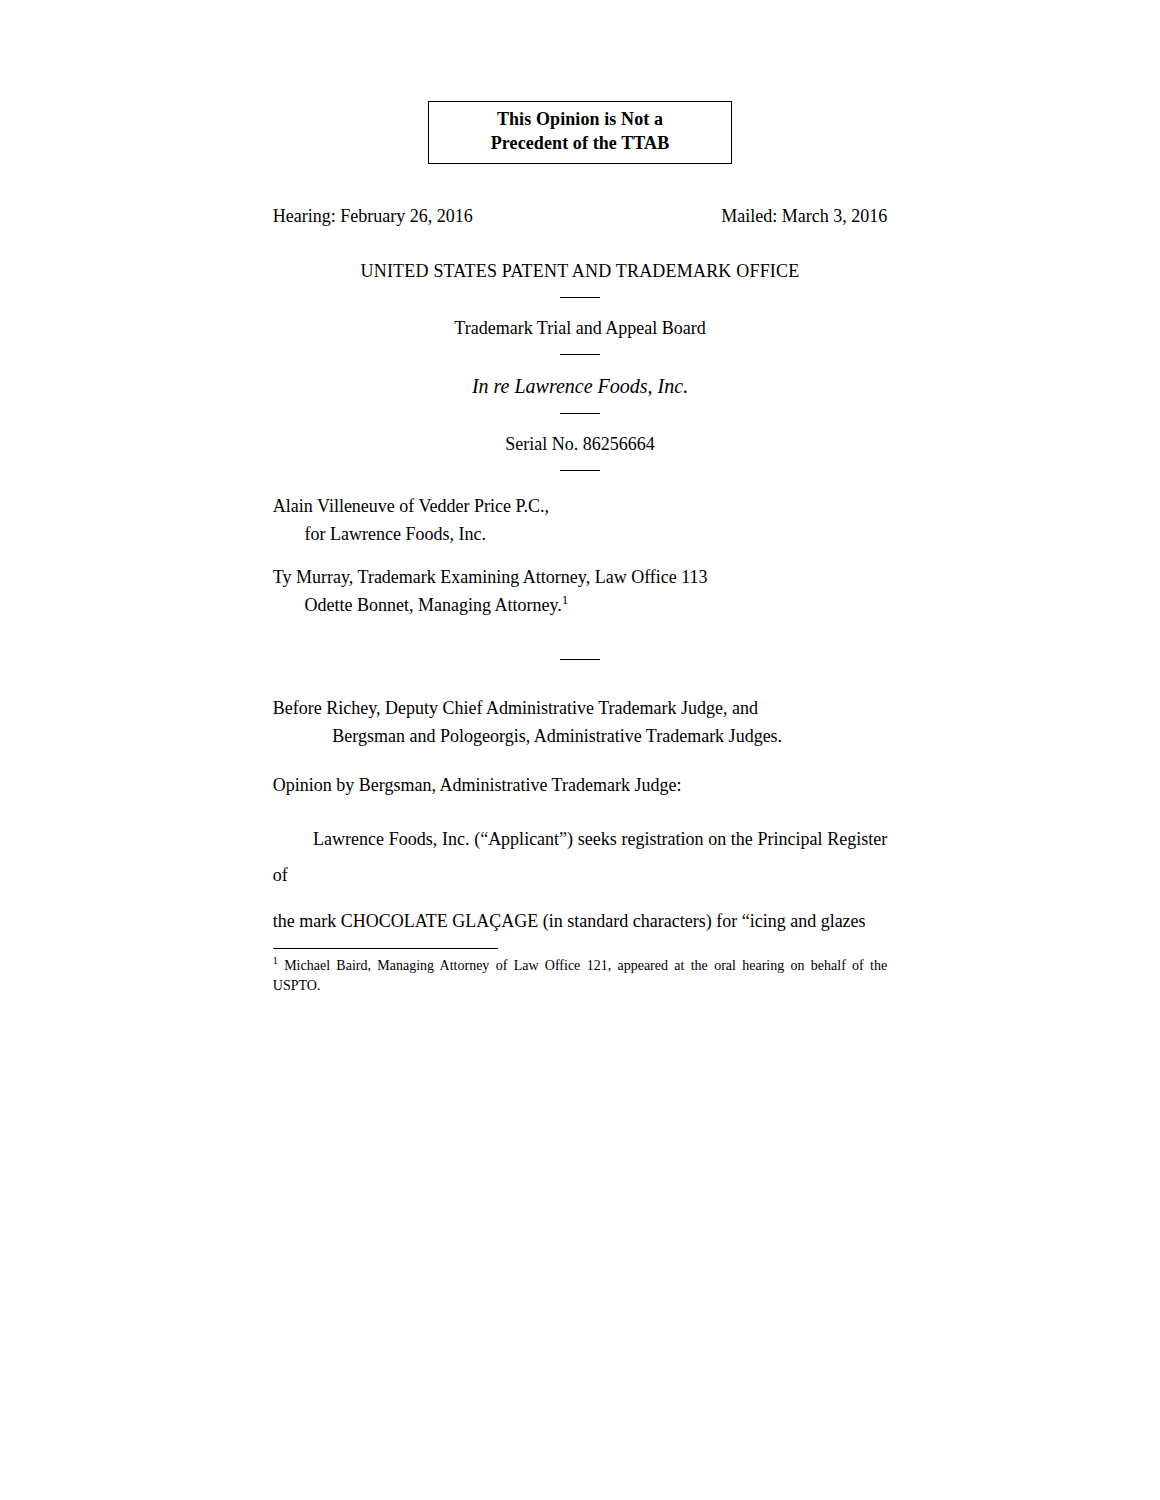This Opinion is Not a
Precedent of the TTAB
Hearing: February 26, 2016
Mailed: March 3, 2016
UNITED STATES PATENT AND TRADEMARK OFFICE
Trademark Trial and Appeal Board
In re Lawrence Foods, Inc.
Serial No. 86256664
Alain Villeneuve of Vedder Price P.C., for Lawrence Foods, Inc.
Ty Murray, Trademark Examining Attorney, Law Office 113 Odette Bonnet, Managing Attorney.1
Before Richey, Deputy Chief Administrative Trademark Judge, and Bergsman and Pologeorgis, Administrative Trademark Judges.
Opinion by Bergsman, Administrative Trademark Judge:
Lawrence Foods, Inc. (“Applicant”) seeks registration on the Principal Register of
the mark CHOCOLATE GLAÇAGE (in standard characters) for “icing and glazes
1 Michael Baird, Managing Attorney of Law Office 121, appeared at the oral hearing on behalf of the USPTO.